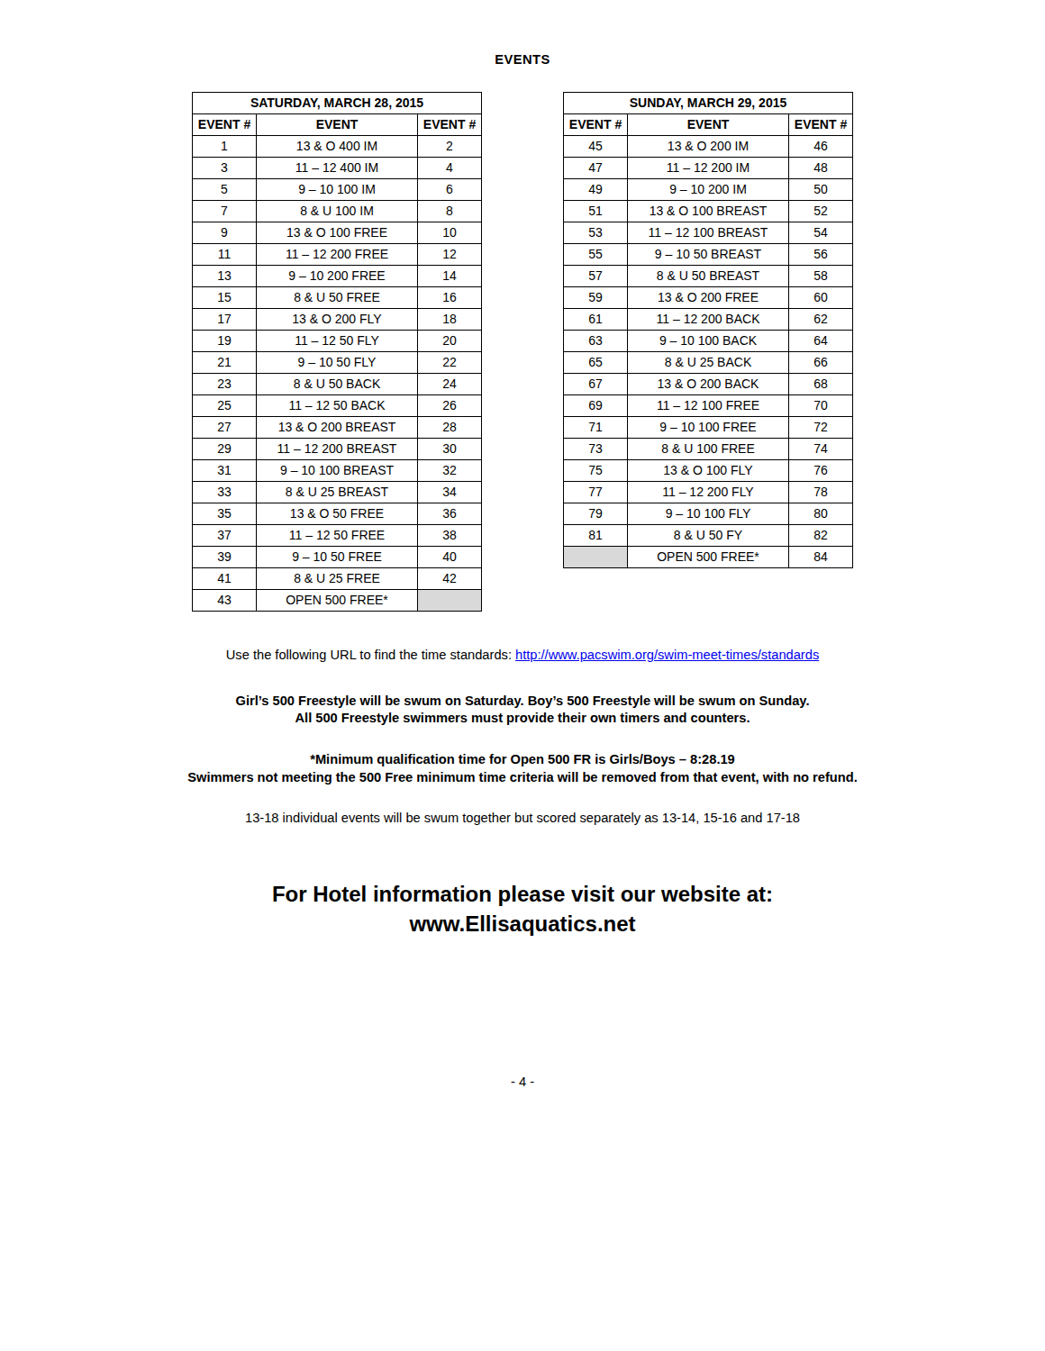EVENTS
| SATURDAY, MARCH 28, 2015 |
| EVENT # | EVENT | EVENT # |
| 1 | 13 & O 400 IM | 2 |
| 3 | 11 – 12 400 IM | 4 |
| 5 | 9 – 10 100 IM | 6 |
| 7 | 8 & U 100 IM | 8 |
| 9 | 13 & O 100 FREE | 10 |
| 11 | 11 – 12 200 FREE | 12 |
| 13 | 9 – 10 200 FREE | 14 |
| 15 | 8 & U 50 FREE | 16 |
| 17 | 13 & O 200 FLY | 18 |
| 19 | 11 – 12 50 FLY | 20 |
| 21 | 9 – 10 50 FLY | 22 |
| 23 | 8 & U 50 BACK | 24 |
| 25 | 11 – 12 50 BACK | 26 |
| 27 | 13 & O 200 BREAST | 28 |
| 29 | 11 – 12 200 BREAST | 30 |
| 31 | 9 – 10 100 BREAST | 32 |
| 33 | 8 & U 25 BREAST | 34 |
| 35 | 13 & O 50 FREE | 36 |
| 37 | 11 – 12 50 FREE | 38 |
| 39 | 9 – 10 50 FREE | 40 |
| 41 | 8 & U 25 FREE | 42 |
| 43 | OPEN 500 FREE* | |
| SUNDAY, MARCH 29, 2015 |
| EVENT # | EVENT | EVENT # |
| 45 | 13 & O 200 IM | 46 |
| 47 | 11 – 12 200 IM | 48 |
| 49 | 9 – 10 200 IM | 50 |
| 51 | 13 & O 100 BREAST | 52 |
| 53 | 11 – 12 100 BREAST | 54 |
| 55 | 9 – 10 50 BREAST | 56 |
| 57 | 8 & U 50 BREAST | 58 |
| 59 | 13 & O 200 FREE | 60 |
| 61 | 11 – 12 200 BACK | 62 |
| 63 | 9 – 10 100 BACK | 64 |
| 65 | 8 & U 25 BACK | 66 |
| 67 | 13 & O 200 BACK | 68 |
| 69 | 11 – 12 100 FREE | 70 |
| 71 | 9 – 10 100 FREE | 72 |
| 73 | 8 & U 100 FREE | 74 |
| 75 | 13 & O 100 FLY | 76 |
| 77 | 11 – 12 200 FLY | 78 |
| 79 | 9 – 10 100 FLY | 80 |
| 81 | 8 & U 50 FY | 82 |
| | OPEN 500 FREE* | 84 |
Use the following URL to find the time standards: http://www.pacswim.org/swim-meet-times/standards
Girl’s 500 Freestyle will be swum on Saturday. Boy’s 500 Freestyle will be swum on Sunday.
All 500 Freestyle swimmers must provide their own timers and counters.
*Minimum qualification time for Open 500 FR is Girls/Boys – 8:28.19
Swimmers not meeting the 500 Free minimum time criteria will be removed from that event, with no refund.
13-18 individual events will be swum together but scored separately as 13-14, 15-16 and 17-18
For Hotel information please visit our website at:
www.Ellisaquatics.net
- 4 -